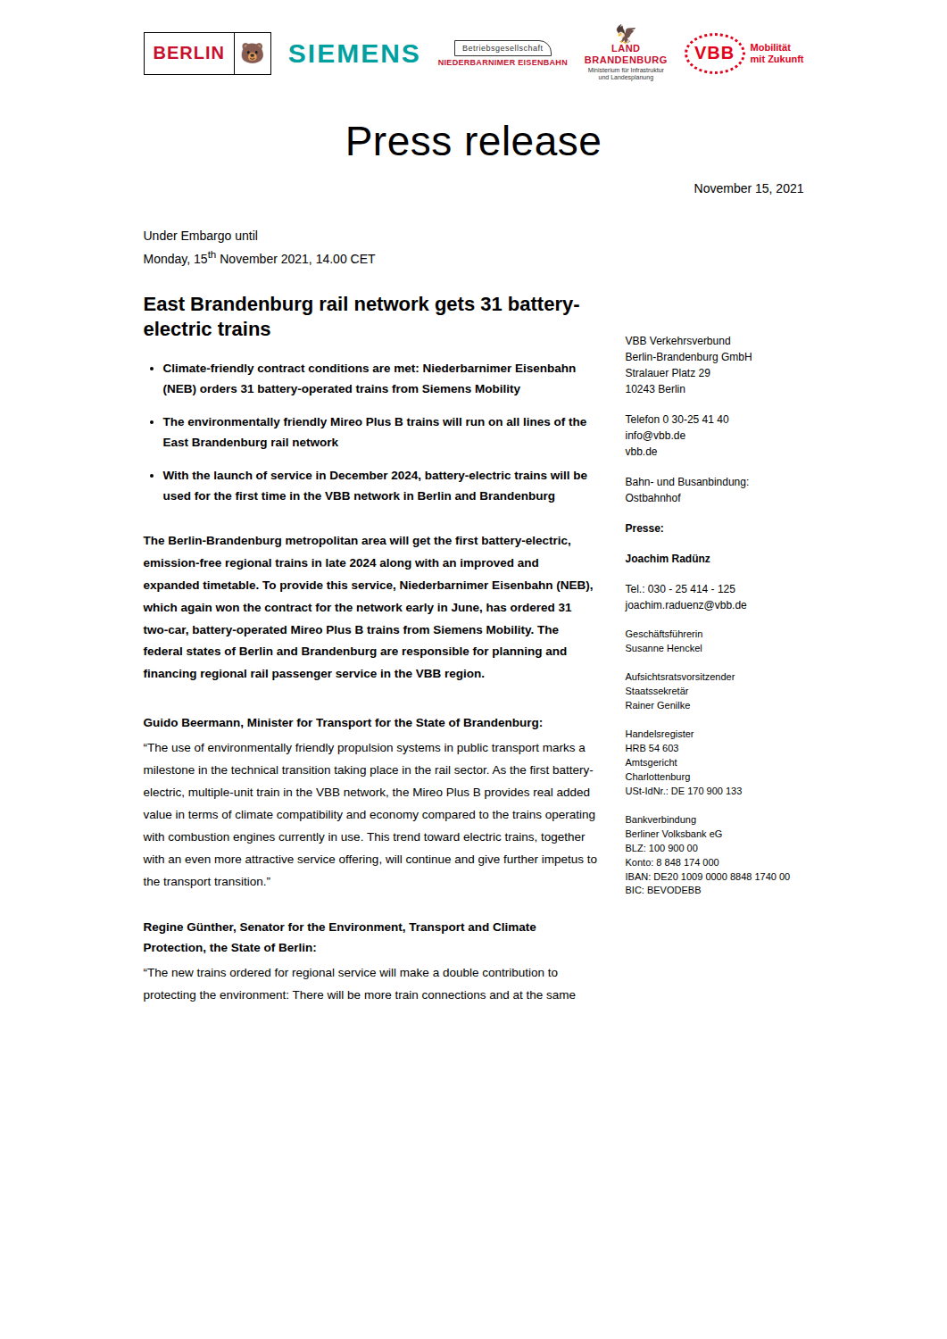BERLIN
🐻
SIEMENS
Betriebsgesellschaft
NIEDERBARNIMER EISENBAHN
🦅
LAND
BRANDENBURG
Ministerium für Infrastruktur
und Landesplanung
VBB
Mobilität
mit Zukunft
Press release
November 15, 2021
Under Embargo until
Monday, 15th November 2021, 14.00 CET
East Brandenburg rail network gets 31 battery-electric trains
Climate-friendly contract conditions are met: Niederbarnimer Eisenbahn (NEB) orders 31 battery-operated trains from Siemens Mobility
The environmentally friendly Mireo Plus B trains will run on all lines of the East Brandenburg rail network
With the launch of service in December 2024, battery-electric trains will be used for the first time in the VBB network in Berlin and Brandenburg
The Berlin-Brandenburg metropolitan area will get the first battery-electric, emission-free regional trains in late 2024 along with an improved and expanded timetable. To provide this service, Niederbarnimer Eisenbahn (NEB), which again won the contract for the network early in June, has ordered 31 two-car, battery-operated Mireo Plus B trains from Siemens Mobility. The federal states of Berlin and Brandenburg are responsible for planning and financing regional rail passenger service in the VBB region.
Guido Beermann, Minister for Transport for the State of Brandenburg:
“The use of environmentally friendly propulsion systems in public transport marks a milestone in the technical transition taking place in the rail sector. As the first battery-electric, multiple-unit train in the VBB network, the Mireo Plus B provides real added value in terms of climate compatibility and economy compared to the trains operating with combustion engines currently in use. This trend toward electric trains, together with an even more attractive service offering, will continue and give further impetus to the transport transition.”
Regine Günther, Senator for the Environment, Transport and Climate Protection, the State of Berlin:
“The new trains ordered for regional service will make a double contribution to protecting the environment: There will be more train connections and at the same
VBB Verkehrsverbund
Berlin-Brandenburg GmbH
Stralauer Platz 29
10243 Berlin
Telefon 0 30-25 41 40
info@vbb.de
vbb.de
Bahn- und Busanbindung:
Ostbahnhof
Presse:
Joachim Radünz
Tel.: 030 - 25 414 - 125
joachim.raduenz@vbb.de
Geschäftsführerin
Susanne Henckel
Aufsichtsratsvorsitzender
Staatssekretär
Rainer Genilke
Handelsregister
HRB 54 603
Amtsgericht
Charlottenburg
USt-IdNr.: DE 170 900 133
Bankverbindung
Berliner Volksbank eG
BLZ: 100 900 00
Konto: 8 848 174 000
IBAN: DE20 1009 0000 8848 1740 00
BIC: BEVODEBB